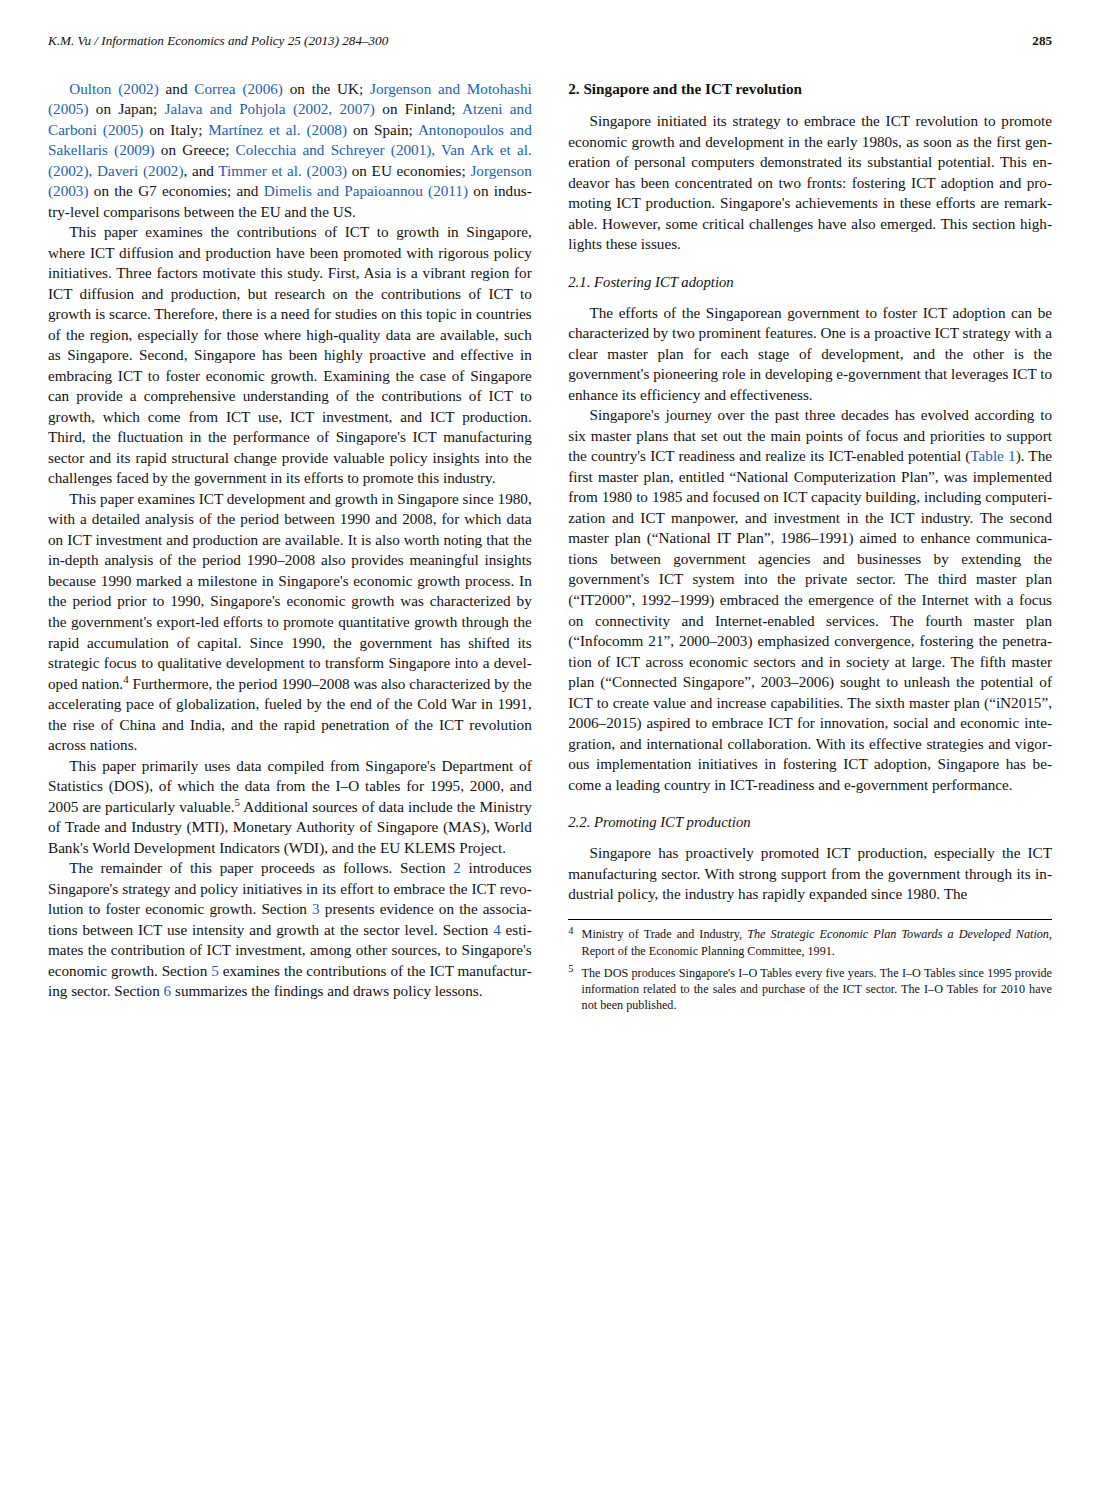K.M. Vu / Information Economics and Policy 25 (2013) 284–300 285
Oulton (2002) and Correa (2006) on the UK; Jorgenson and Motohashi (2005) on Japan; Jalava and Pohjola (2002, 2007) on Finland; Atzeni and Carboni (2005) on Italy; Martínez et al. (2008) on Spain; Antonopoulos and Sakellaris (2009) on Greece; Colecchia and Schreyer (2001), Van Ark et al. (2002), Daveri (2002), and Timmer et al. (2003) on EU economies; Jorgenson (2003) on the G7 economies; and Dimelis and Papaioannou (2011) on industry-level comparisons between the EU and the US.
This paper examines the contributions of ICT to growth in Singapore, where ICT diffusion and production have been promoted with rigorous policy initiatives. Three factors motivate this study. First, Asia is a vibrant region for ICT diffusion and production, but research on the contributions of ICT to growth is scarce. Therefore, there is a need for studies on this topic in countries of the region, especially for those where high-quality data are available, such as Singapore. Second, Singapore has been highly proactive and effective in embracing ICT to foster economic growth. Examining the case of Singapore can provide a comprehensive understanding of the contributions of ICT to growth, which come from ICT use, ICT investment, and ICT production. Third, the fluctuation in the performance of Singapore's ICT manufacturing sector and its rapid structural change provide valuable policy insights into the challenges faced by the government in its efforts to promote this industry.
This paper examines ICT development and growth in Singapore since 1980, with a detailed analysis of the period between 1990 and 2008, for which data on ICT investment and production are available. It is also worth noting that the in-depth analysis of the period 1990–2008 also provides meaningful insights because 1990 marked a milestone in Singapore's economic growth process. In the period prior to 1990, Singapore's economic growth was characterized by the government's export-led efforts to promote quantitative growth through the rapid accumulation of capital. Since 1990, the government has shifted its strategic focus to qualitative development to transform Singapore into a developed nation.4 Furthermore, the period 1990–2008 was also characterized by the accelerating pace of globalization, fueled by the end of the Cold War in 1991, the rise of China and India, and the rapid penetration of the ICT revolution across nations.
This paper primarily uses data compiled from Singapore's Department of Statistics (DOS), of which the data from the I–O tables for 1995, 2000, and 2005 are particularly valuable.5 Additional sources of data include the Ministry of Trade and Industry (MTI), Monetary Authority of Singapore (MAS), World Bank's World Development Indicators (WDI), and the EU KLEMS Project.
The remainder of this paper proceeds as follows. Section 2 introduces Singapore's strategy and policy initiatives in its effort to embrace the ICT revolution to foster economic growth. Section 3 presents evidence on the associations between ICT use intensity and growth at the sector level. Section 4 estimates the contribution of ICT investment, among other sources, to Singapore's economic growth. Section 5 examines the contributions of the ICT manufacturing sector. Section 6 summarizes the findings and draws policy lessons.
2. Singapore and the ICT revolution
Singapore initiated its strategy to embrace the ICT revolution to promote economic growth and development in the early 1980s, as soon as the first generation of personal computers demonstrated its substantial potential. This endeavor has been concentrated on two fronts: fostering ICT adoption and promoting ICT production. Singapore's achievements in these efforts are remarkable. However, some critical challenges have also emerged. This section highlights these issues.
2.1. Fostering ICT adoption
The efforts of the Singaporean government to foster ICT adoption can be characterized by two prominent features. One is a proactive ICT strategy with a clear master plan for each stage of development, and the other is the government's pioneering role in developing e-government that leverages ICT to enhance its efficiency and effectiveness.
Singapore's journey over the past three decades has evolved according to six master plans that set out the main points of focus and priorities to support the country's ICT readiness and realize its ICT-enabled potential (Table 1). The first master plan, entitled “National Computerization Plan”, was implemented from 1980 to 1985 and focused on ICT capacity building, including computerization and ICT manpower, and investment in the ICT industry. The second master plan (“National IT Plan”, 1986–1991) aimed to enhance communications between government agencies and businesses by extending the government's ICT system into the private sector. The third master plan (“IT2000”, 1992–1999) embraced the emergence of the Internet with a focus on connectivity and Internet-enabled services. The fourth master plan (“Infocomm 21”, 2000–2003) emphasized convergence, fostering the penetration of ICT across economic sectors and in society at large. The fifth master plan (“Connected Singapore”, 2003–2006) sought to unleash the potential of ICT to create value and increase capabilities. The sixth master plan (“iN2015”, 2006–2015) aspired to embrace ICT for innovation, social and economic integration, and international collaboration. With its effective strategies and vigorous implementation initiatives in fostering ICT adoption, Singapore has become a leading country in ICT-readiness and e-government performance.
2.2. Promoting ICT production
Singapore has proactively promoted ICT production, especially the ICT manufacturing sector. With strong support from the government through its industrial policy, the industry has rapidly expanded since 1980. The
4 Ministry of Trade and Industry, The Strategic Economic Plan Towards a Developed Nation, Report of the Economic Planning Committee, 1991.
5 The DOS produces Singapore's I–O Tables every five years. The I–O Tables since 1995 provide information related to the sales and purchase of the ICT sector. The I–O Tables for 2010 have not been published.